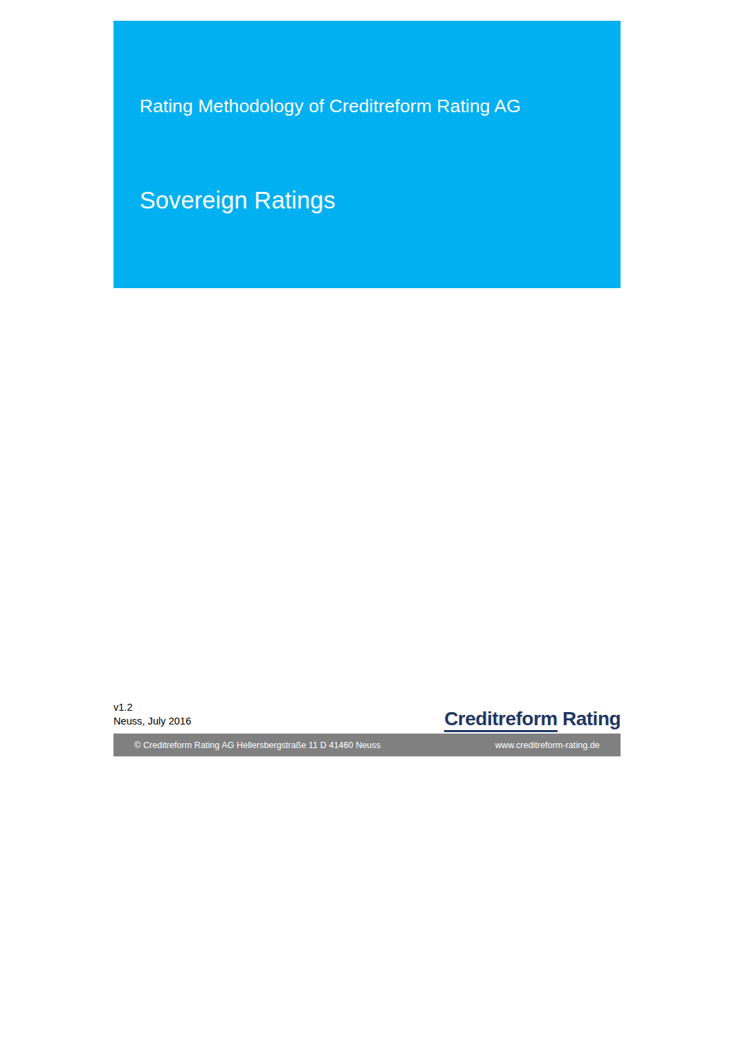Rating Methodology of Creditreform Rating AG
Sovereign Ratings
v1.2
Neuss, July 2016
Creditreform Rating
© Creditreform Rating AG Hellersbergstraße 11 D 41460 Neuss www.creditreform-rating.de